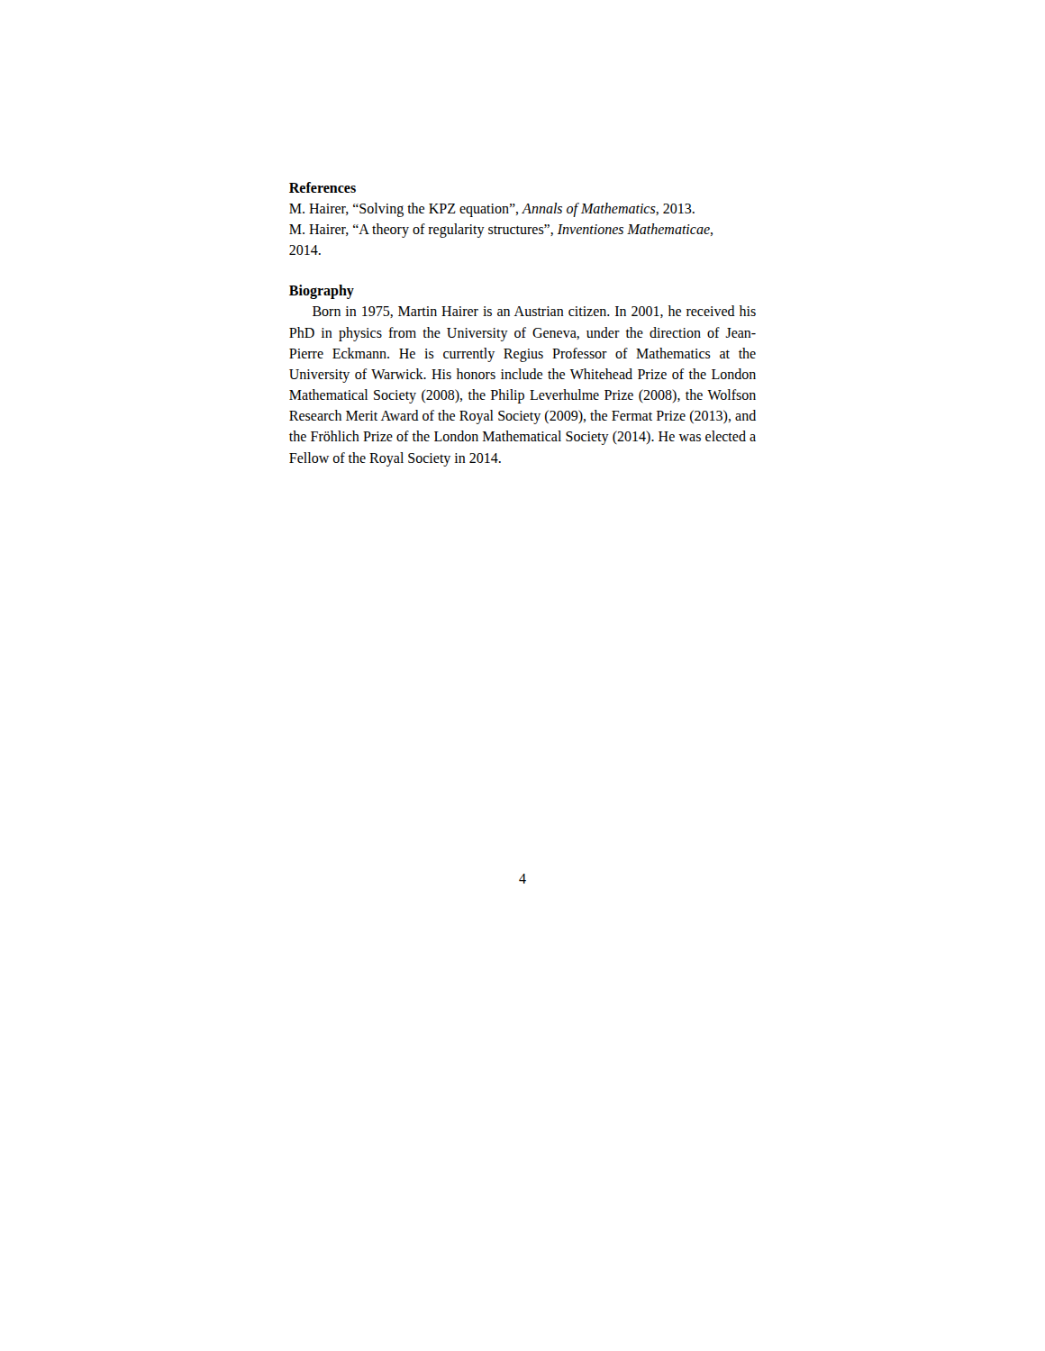References
M. Hairer, “Solving the KPZ equation”, Annals of Mathematics, 2013.
M. Hairer, “A theory of regularity structures”, Inventiones Mathematicae,
2014.
Biography
Born in 1975, Martin Hairer is an Austrian citizen. In 2001, he received his PhD in physics from the University of Geneva, under the direction of Jean-Pierre Eckmann. He is currently Regius Professor of Mathematics at the University of Warwick. His honors include the Whitehead Prize of the London Mathematical Society (2008), the Philip Leverhulme Prize (2008), the Wolfson Research Merit Award of the Royal Society (2009), the Fermat Prize (2013), and the Fröhlich Prize of the London Mathematical Society (2014). He was elected a Fellow of the Royal Society in 2014.
4